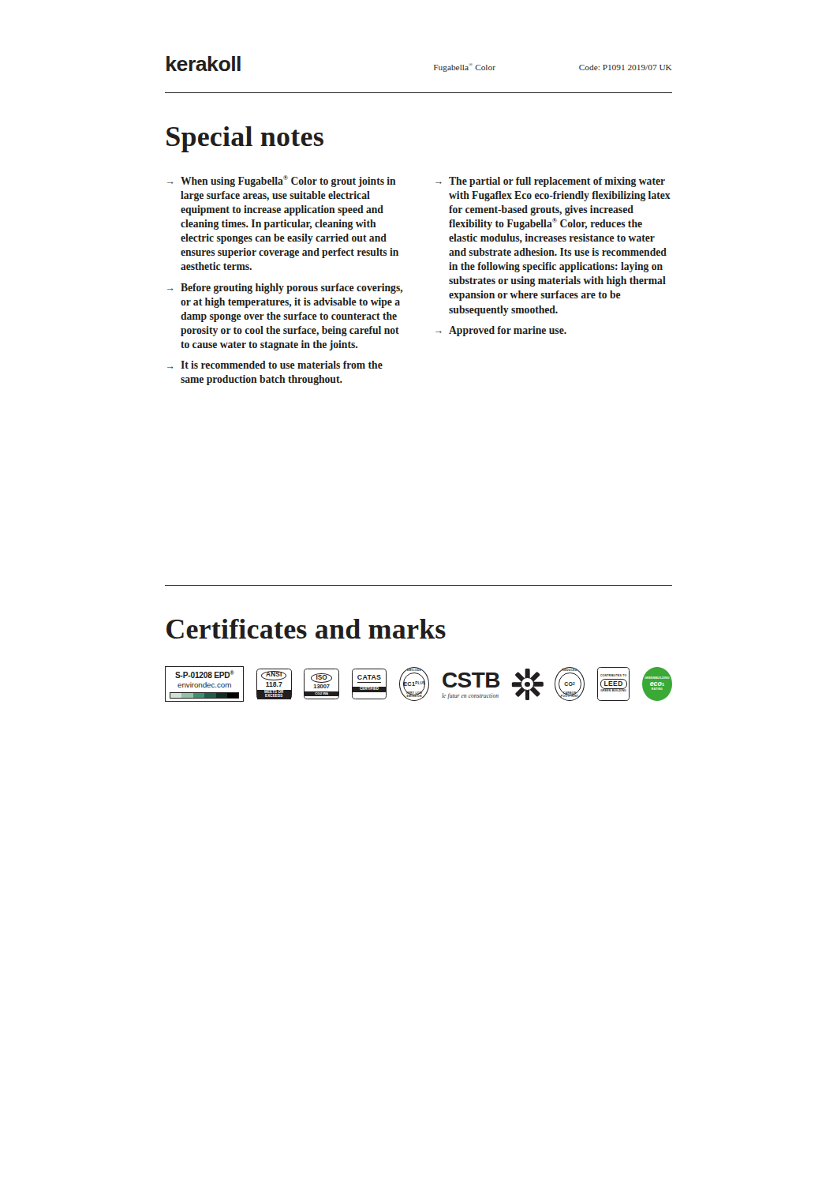kerakoll
Fugabella® Color Code: P1091 2019/07 UK
Special notes
When using Fugabella® Color to grout joints in large surface areas, use suitable electrical equipment to increase application speed and cleaning times. In particular, cleaning with electric sponges can be easily carried out and ensures superior coverage and perfect results in aesthetic terms.
Before grouting highly porous surface coverings, or at high temperatures, it is advisable to wipe a damp sponge over the surface to counteract the porosity or to cool the surface, being careful not to cause water to stagnate in the joints.
It is recommended to use materials from the same production batch throughout.
The partial or full replacement of mixing water with Fugaflex Eco eco-friendly flexibilizing latex for cement-based grouts, gives increased flexibility to Fugabella® Color, reduces the elastic modulus, increases resistance to water and substrate adhesion. Its use is recommended in the following specific applications: laying on substrates or using materials with high thermal expansion or where surfaces are to be subsequently smoothed.
Approved for marine use.
Certificates and marks
S-P-01208 EPD®
environdec.com
ANSI
118.7
MEETS OR EXCEEDS
ISO
13007
CG2 WA
CATAS
CERTIFIED
EMICODE
EC1PLUS
VERY LOW EMISSION
CSTB
le futur en construction
REDUCED
CO2
CARBON FOOTPRINT
CONTRIBUTES TO
LEED
GREEN BUILDING
GREENBUILDING
eco1
RATING